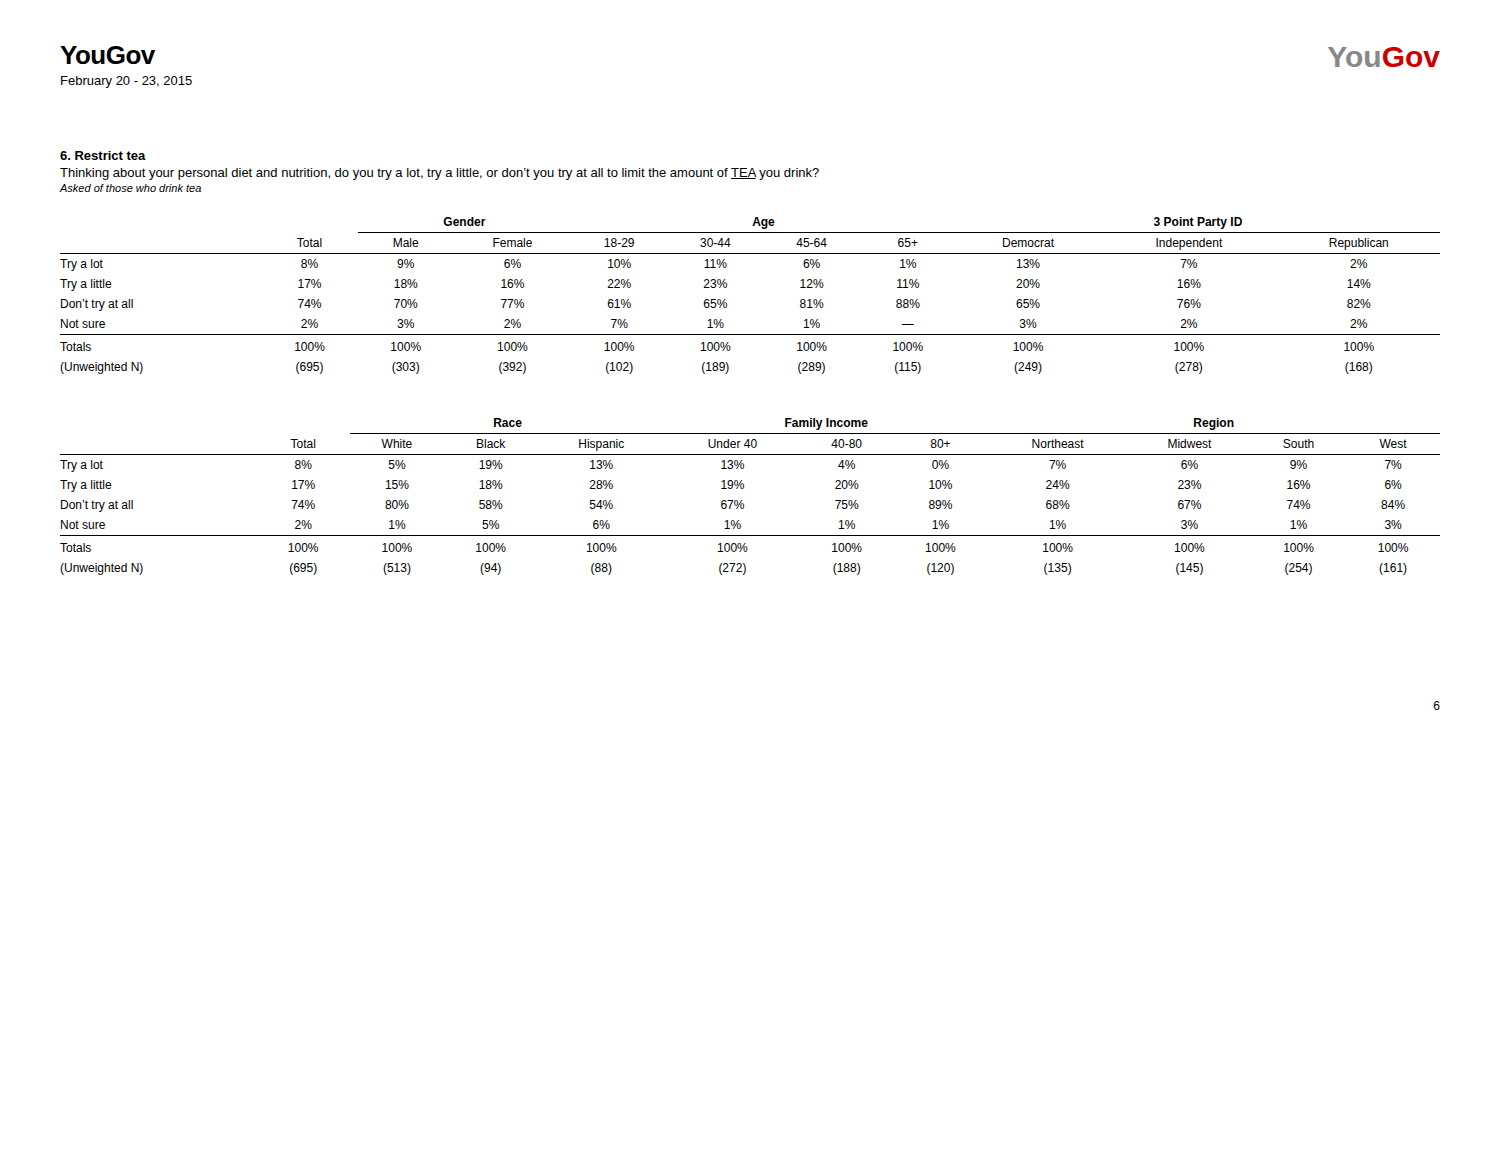YouGov
February 20 - 23, 2015
You Gov
6. Restrict tea
Thinking about your personal diet and nutrition, do you try a lot, try a little, or don’t you try at all to limit the amount of TEA you drink?
Asked of those who drink tea
| | | Gender | Age | 3 Point Party ID |
| | Total | Male | Female | 18-29 | 30-44 | 45-64 | 65+ | Democrat | Independent | Republican |
| Try a lot | 8% | 9% | 6% | 10% | 11% | 6% | 1% | 13% | 7% | 2% |
| Try a little | 17% | 18% | 16% | 22% | 23% | 12% | 11% | 20% | 16% | 14% |
| Don’t try at all | 74% | 70% | 77% | 61% | 65% | 81% | 88% | 65% | 76% | 82% |
| Not sure | 2% | 3% | 2% | 7% | 1% | 1% | — | 3% | 2% | 2% |
| Totals | 100% | 100% | 100% | 100% | 100% | 100% | 100% | 100% | 100% | 100% |
| (Unweighted N) | (695) | (303) | (392) | (102) | (189) | (289) | (115) | (249) | (278) | (168) |
| | | Race | Family Income | Region |
| | Total | White | Black | Hispanic | Under 40 | 40-80 | 80+ | Northeast | Midwest | South | West |
| Try a lot | 8% | 5% | 19% | 13% | 13% | 4% | 0% | 7% | 6% | 9% | 7% |
| Try a little | 17% | 15% | 18% | 28% | 19% | 20% | 10% | 24% | 23% | 16% | 6% |
| Don’t try at all | 74% | 80% | 58% | 54% | 67% | 75% | 89% | 68% | 67% | 74% | 84% |
| Not sure | 2% | 1% | 5% | 6% | 1% | 1% | 1% | 1% | 3% | 1% | 3% |
| Totals | 100% | 100% | 100% | 100% | 100% | 100% | 100% | 100% | 100% | 100% | 100% |
| (Unweighted N) | (695) | (513) | (94) | (88) | (272) | (188) | (120) | (135) | (145) | (254) | (161) |
6